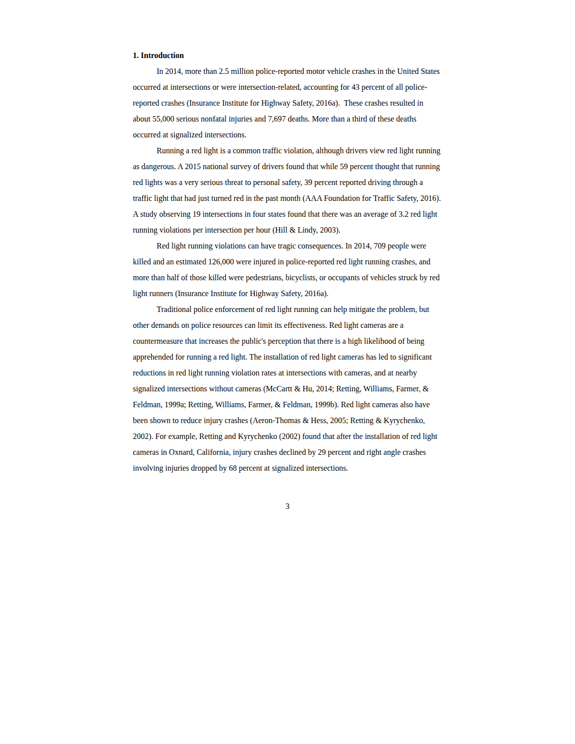1. Introduction
In 2014, more than 2.5 million police-reported motor vehicle crashes in the United States occurred at intersections or were intersection-related, accounting for 43 percent of all police-reported crashes (Insurance Institute for Highway Safety, 2016a). These crashes resulted in about 55,000 serious nonfatal injuries and 7,697 deaths. More than a third of these deaths occurred at signalized intersections.
Running a red light is a common traffic violation, although drivers view red light running as dangerous. A 2015 national survey of drivers found that while 59 percent thought that running red lights was a very serious threat to personal safety, 39 percent reported driving through a traffic light that had just turned red in the past month (AAA Foundation for Traffic Safety, 2016). A study observing 19 intersections in four states found that there was an average of 3.2 red light running violations per intersection per hour (Hill & Lindy, 2003).
Red light running violations can have tragic consequences. In 2014, 709 people were killed and an estimated 126,000 were injured in police-reported red light running crashes, and more than half of those killed were pedestrians, bicyclists, or occupants of vehicles struck by red light runners (Insurance Institute for Highway Safety, 2016a).
Traditional police enforcement of red light running can help mitigate the problem, but other demands on police resources can limit its effectiveness. Red light cameras are a countermeasure that increases the public's perception that there is a high likelihood of being apprehended for running a red light. The installation of red light cameras has led to significant reductions in red light running violation rates at intersections with cameras, and at nearby signalized intersections without cameras (McCartt & Hu, 2014; Retting, Williams, Farmer, & Feldman, 1999a; Retting, Williams, Farmer, & Feldman, 1999b). Red light cameras also have been shown to reduce injury crashes (Aeron-Thomas & Hess, 2005; Retting & Kyrychenko, 2002). For example, Retting and Kyrychenko (2002) found that after the installation of red light cameras in Oxnard, California, injury crashes declined by 29 percent and right angle crashes involving injuries dropped by 68 percent at signalized intersections.
3